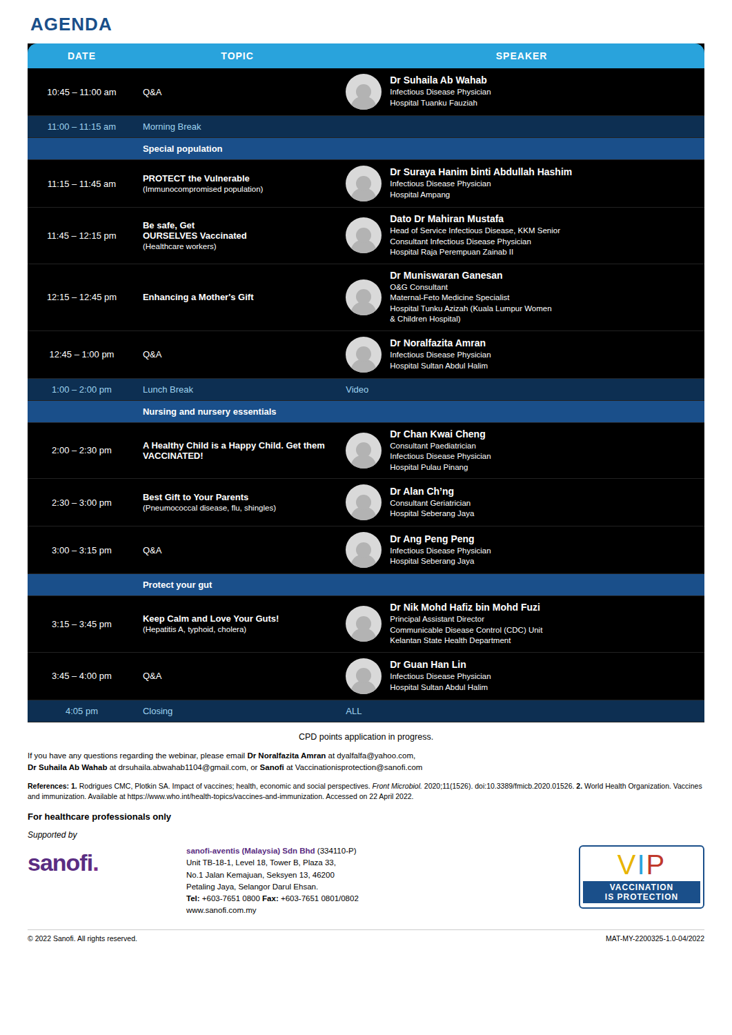AGENDA
| DATE | TOPIC | SPEAKER |
| --- | --- | --- |
| 10:45 – 11:00 am | Q&A | Dr Suhaila Ab Wahab Infectious Disease Physician Hospital Tuanku Fauziah |
| 11:00 – 11:15 am | Morning Break |
| | Special population |
| 11:15 – 11:45 am | PROTECT the Vulnerable (Immunocompromised population) | Dr Suraya Hanim binti Abdullah Hashim Infectious Disease Physician Hospital Ampang |
| 11:45 – 12:15 pm | Be safe, Get OURSELVES Vaccinated (Healthcare workers) | Dato Dr Mahiran Mustafa Head of Service Infectious Disease, KKM Senior Consultant Infectious Disease Physician Hospital Raja Perempuan Zainab II |
| 12:15 – 12:45 pm | Enhancing a Mother's Gift | Dr Muniswaran Ganesan O&G Consultant Maternal-Feto Medicine Specialist Hospital Tunku Azizah (Kuala Lumpur Women & Children Hospital) |
| 12:45 – 1:00 pm | Q&A | Dr Noralfazita Amran Infectious Disease Physician Hospital Sultan Abdul Halim |
| 1:00 – 2:00 pm | Lunch Break | Video |
| | Nursing and nursery essentials |
| 2:00 – 2:30 pm | A Healthy Child is a Happy Child. Get them VACCINATED! | Dr Chan Kwai Cheng Consultant Paediatrician Infectious Disease Physician Hospital Pulau Pinang |
| 2:30 – 3:00 pm | Best Gift to Your Parents (Pneumococcal disease, flu, shingles) | Dr Alan Ch’ng Consultant Geriatrician Hospital Seberang Jaya |
| 3:00 – 3:15 pm | Q&A | Dr Ang Peng Peng Infectious Disease Physician Hospital Seberang Jaya |
| | Protect your gut |
| 3:15 – 3:45 pm | Keep Calm and Love Your Guts! (Hepatitis A, typhoid, cholera) | Dr Nik Mohd Hafiz bin Mohd Fuzi Principal Assistant Director Communicable Disease Control (CDC) Unit Kelantan State Health Department |
| 3:45 – 4:00 pm | Q&A | Dr Guan Han Lin Infectious Disease Physician Hospital Sultan Abdul Halim |
| 4:05 pm | Closing | ALL |
CPD points application in progress.
If you have any questions regarding the webinar, please email Dr Noralfazita Amran at dyalfalfa@yahoo.com,
Dr Suhaila Ab Wahab at drsuhaila.abwahab1104@gmail.com, or Sanofi at Vaccinationisprotection@sanofi.com
References: 1. Rodrigues CMC, Plotkin SA. Impact of vaccines; health, economic and social perspectives. Front Microbiol. 2020;11(1526). doi:10.3389/fmicb.2020.01526. 2. World Health Organization. Vaccines and immunization. Available at https://www.who.int/health-topics/vaccines-and-immunization. Accessed on 22 April 2022.
For healthcare professionals only
Supported by
sanofi.
sanofi-aventis (Malaysia) Sdn Bhd (334110-P)
Unit TB-18-1, Level 18, Tower B, Plaza 33,
No.1 Jalan Kemajuan, Seksyen 13, 46200
Petaling Jaya, Selangor Darul Ehsan.
Tel: +603-7651 0800 Fax: +603-7651 0801/0802
www.sanofi.com.my
VIP
VACCINATION
IS PROTECTION
© 2022 Sanofi. All rights reserved. MAT-MY-2200325-1.0-04/2022